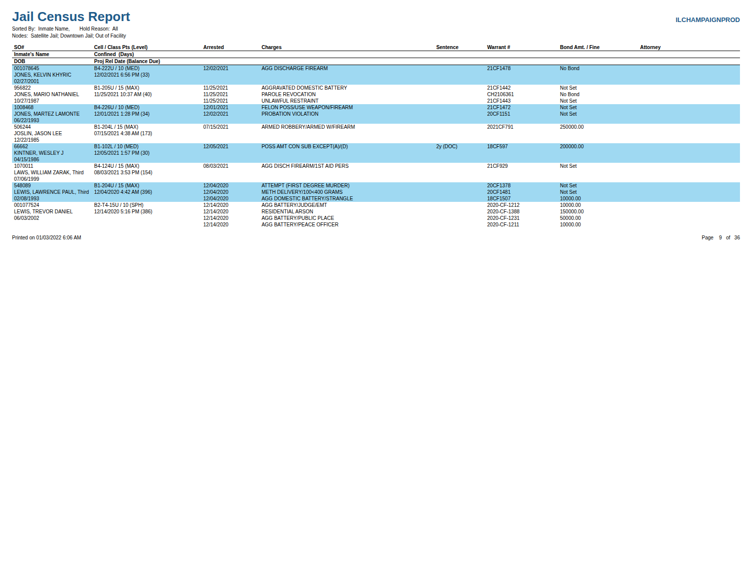ILCHAMPAIGNPROD
Jail Census Report
Sorted By: Inmate Name, Hold Reason: All
Nodes: Satellite Jail; Downtown Jail; Out of Facility
| SO# | Cell / Class Pts (Level) | Arrested | Charges | Sentence | Warrant # | Bond Amt. / Fine | Attorney |
| --- | --- | --- | --- | --- | --- | --- | --- |
| Inmate's Name | Confined (Days) | | | | | | |
| DOB | Proj Rel Date (Balance Due) | | | | | | |
| 001078645 | B4-222U / 10 (MED) | 12/02/2021 | AGG DISCHARGE FIREARM | | 21CF1478 | No Bond | |
| JONES, KELVIN KHYRIC | 12/02/2021 6:56 PM (33) | | | | | | |
| 02/27/2001 | | | | | | | |
| 956822 | B1-205U / 15 (MAX) | 11/25/2021 | AGGRAVATED DOMESTIC BATTERY | | 21CF1442 | Not Set | |
| JONES, MARIO NATHANIEL | 11/25/2021 10:37 AM (40) | 11/25/2021 | PAROLE REVOCATION | | CH2106361 | No Bond | |
| 10/27/1987 | | 11/25/2021 | UNLAWFUL RESTRAINT | | 21CF1443 | Not Set | |
| 1008468 | B4-226U / 10 (MED) | 12/01/2021 | FELON POSS/USE WEAPON/FIREARM | | 21CF1472 | Not Set | |
| JONES, MARTEZ LAMONTE | 12/01/2021 1:28 PM (34) | 12/02/2021 | PROBATION VIOLATION | | 20CF1151 | Not Set | |
| 06/22/1993 | | | | | | | |
| 506244 | B1-204L / 15 (MAX) | 07/15/2021 | ARMED ROBBERY/ARMED W/FIREARM | | 2021CF791 | 250000.00 | |
| JOSLIN, JASON LEE | 07/15/2021 4:38 AM (173) | | | | | | |
| 12/22/1985 | | | | | | | |
| 66662 | B1-102L / 10 (MED) | 12/05/2021 | POSS AMT CON SUB EXCEPT(A)/(D) | 2y (DOC) | 18CF597 | 200000.00 | |
| KINTNER, WESLEY J | 12/05/2021 1:57 PM (30) | | | | | | |
| 04/15/1986 | | | | | | | |
| 1070011 | B4-124U / 15 (MAX) | 08/03/2021 | AGG DISCH FIREARM/1ST AID PERS | | 21CF929 | Not Set | |
| LAWS, WILLIAM ZARAK, Third | 08/03/2021 3:53 PM (154) | | | | | | |
| 07/06/1999 | | | | | | | |
| 548089 | B1-204U / 15 (MAX) | 12/04/2020 | ATTEMPT (FIRST DEGREE MURDER) | | 20CF1378 | Not Set | |
| LEWIS, LAWRENCE PAUL, Third | 12/04/2020 4:42 AM (396) | 12/04/2020 | METH DELIVERY/100<400 GRAMS | | 20CF1481 | Not Set | |
| 02/08/1993 | | 12/04/2020 | AGG DOMESTIC BATTERY/STRANGLE | | 18CF1507 | 10000.00 | |
| 001077524 | B2-T4-15U / 10 (SPH) | 12/14/2020 | AGG BATTERY/JUDGE/EMT | | 2020-CF-1212 | 10000.00 | |
| LEWIS, TREVOR DANIEL | 12/14/2020 5:16 PM (386) | 12/14/2020 | RESIDENTIAL ARSON | | 2020-CF-1388 | 150000.00 | |
| 06/03/2002 | | 12/14/2020 | AGG BATTERY/PUBLIC PLACE | | 2020-CF-1231 | 50000.00 | |
| | | 12/14/2020 | AGG BATTERY/PEACE OFFICER | | 2020-CF-1211 | 10000.00 | |
Printed on 01/03/2022 6:06 AM Page 9 of 36